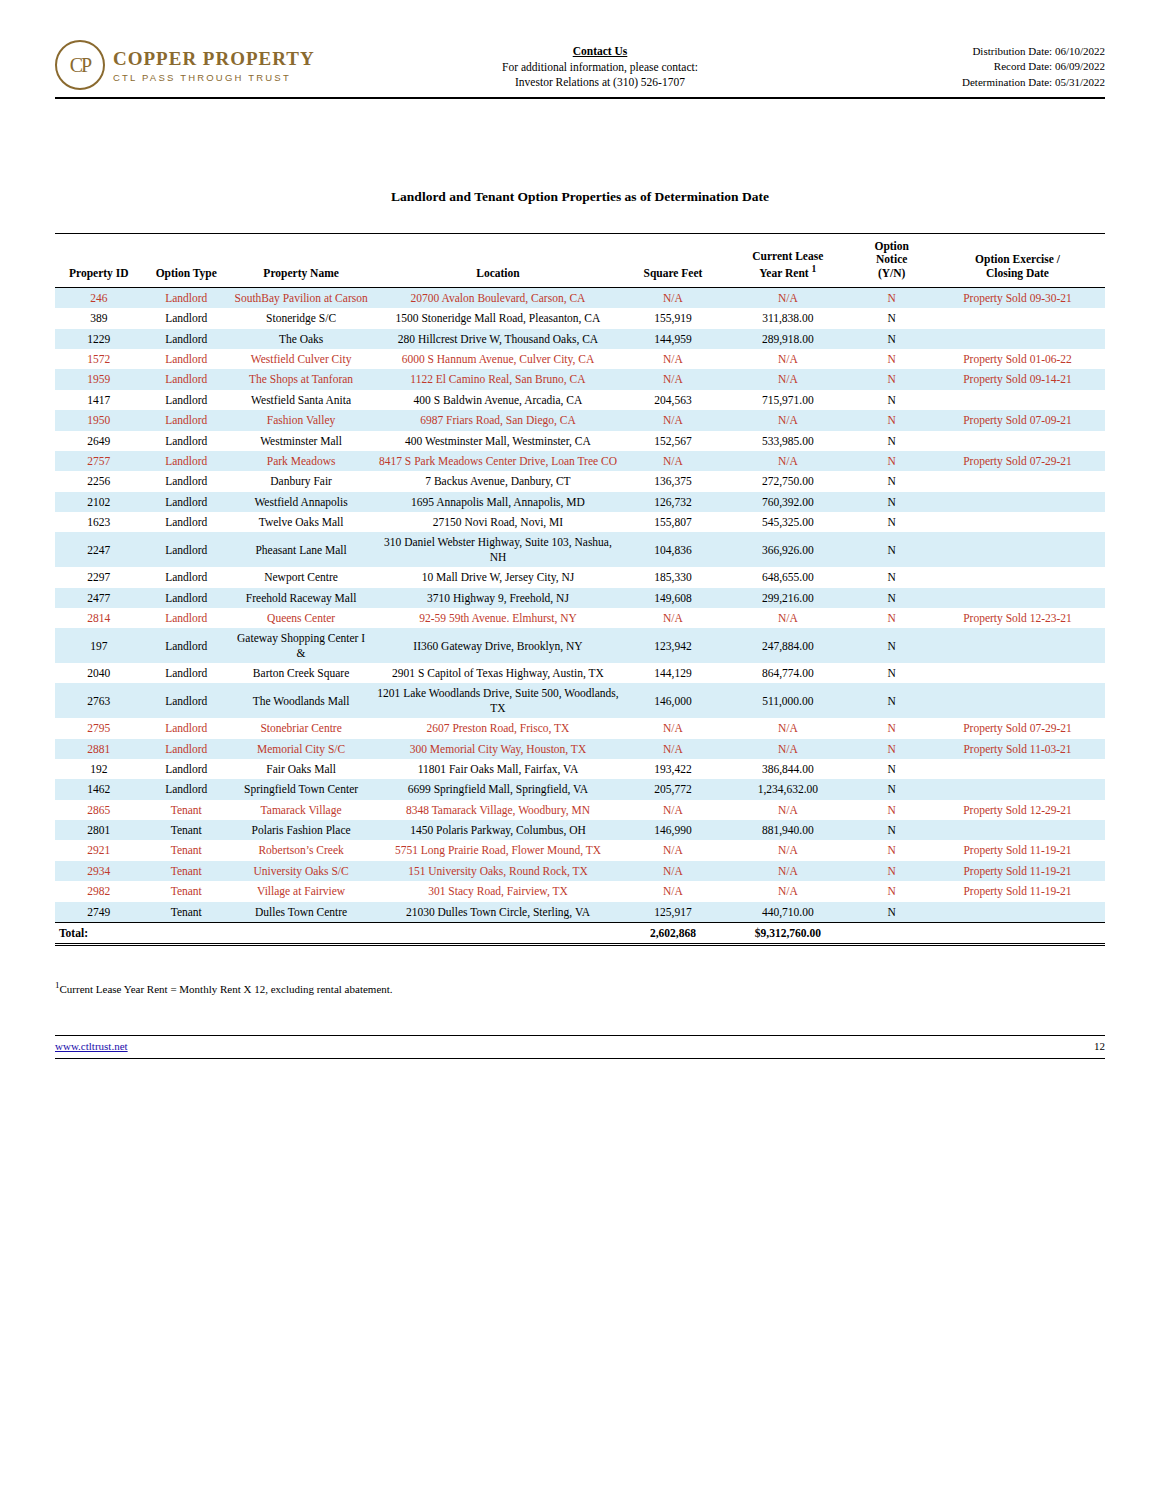CP
COPPER PROPERTY
CTL PASS THROUGH TRUST
Contact Us
For additional information, please contact:
Investor Relations at (310) 526-1707
Distribution Date: 06/10/2022
Record Date: 06/09/2022
Determination Date: 05/31/2022
Landlord and Tenant Option Properties as of Determination Date
| Property ID | Option Type | Property Name | Location | Square Feet | Current Lease Year Rent 1 | Option Notice (Y/N) | Option Exercise / Closing Date |
| --- | --- | --- | --- | --- | --- | --- | --- |
| 246 | Landlord | SouthBay Pavilion at Carson | 20700 Avalon Boulevard, Carson, CA | N/A | N/A | N | Property Sold 09-30-21 |
| 389 | Landlord | Stoneridge S/C | 1500 Stoneridge Mall Road, Pleasanton, CA | 155,919 | 311,838.00 | N | |
| 1229 | Landlord | The Oaks | 280 Hillcrest Drive W, Thousand Oaks, CA | 144,959 | 289,918.00 | N | |
| 1572 | Landlord | Westfield Culver City | 6000 S Hannum Avenue, Culver City, CA | N/A | N/A | N | Property Sold 01-06-22 |
| 1959 | Landlord | The Shops at Tanforan | 1122 El Camino Real, San Bruno, CA | N/A | N/A | N | Property Sold 09-14-21 |
| 1417 | Landlord | Westfield Santa Anita | 400 S Baldwin Avenue, Arcadia, CA | 204,563 | 715,971.00 | N | |
| 1950 | Landlord | Fashion Valley | 6987 Friars Road, San Diego, CA | N/A | N/A | N | Property Sold 07-09-21 |
| 2649 | Landlord | Westminster Mall | 400 Westminster Mall, Westminster, CA | 152,567 | 533,985.00 | N | |
| 2757 | Landlord | Park Meadows | 8417 S Park Meadows Center Drive, Loan Tree CO | N/A | N/A | N | Property Sold 07-29-21 |
| 2256 | Landlord | Danbury Fair | 7 Backus Avenue, Danbury, CT | 136,375 | 272,750.00 | N | |
| 2102 | Landlord | Westfield Annapolis | 1695 Annapolis Mall, Annapolis, MD | 126,732 | 760,392.00 | N | |
| 1623 | Landlord | Twelve Oaks Mall | 27150 Novi Road, Novi, MI | 155,807 | 545,325.00 | N | |
| 2247 | Landlord | Pheasant Lane Mall | 310 Daniel Webster Highway, Suite 103, Nashua, NH | 104,836 | 366,926.00 | N | |
| 2297 | Landlord | Newport Centre | 10 Mall Drive W, Jersey City, NJ | 185,330 | 648,655.00 | N | |
| 2477 | Landlord | Freehold Raceway Mall | 3710 Highway 9, Freehold, NJ | 149,608 | 299,216.00 | N | |
| 2814 | Landlord | Queens Center | 92-59 59th Avenue. Elmhurst, NY | N/A | N/A | N | Property Sold 12-23-21 |
| 197 | Landlord | Gateway Shopping Center I & | II360 Gateway Drive, Brooklyn, NY | 123,942 | 247,884.00 | N | |
| 2040 | Landlord | Barton Creek Square | 2901 S Capitol of Texas Highway, Austin, TX | 144,129 | 864,774.00 | N | |
| 2763 | Landlord | The Woodlands Mall | 1201 Lake Woodlands Drive, Suite 500, Woodlands, TX | 146,000 | 511,000.00 | N | |
| 2795 | Landlord | Stonebriar Centre | 2607 Preston Road, Frisco, TX | N/A | N/A | N | Property Sold 07-29-21 |
| 2881 | Landlord | Memorial City S/C | 300 Memorial City Way, Houston, TX | N/A | N/A | N | Property Sold 11-03-21 |
| 192 | Landlord | Fair Oaks Mall | 11801 Fair Oaks Mall, Fairfax, VA | 193,422 | 386,844.00 | N | |
| 1462 | Landlord | Springfield Town Center | 6699 Springfield Mall, Springfield, VA | 205,772 | 1,234,632.00 | N | |
| 2865 | Tenant | Tamarack Village | 8348 Tamarack Village, Woodbury, MN | N/A | N/A | N | Property Sold 12-29-21 |
| 2801 | Tenant | Polaris Fashion Place | 1450 Polaris Parkway, Columbus, OH | 146,990 | 881,940.00 | N | |
| 2921 | Tenant | Robertson’s Creek | 5751 Long Prairie Road, Flower Mound, TX | N/A | N/A | N | Property Sold 11-19-21 |
| 2934 | Tenant | University Oaks S/C | 151 University Oaks, Round Rock, TX | N/A | N/A | N | Property Sold 11-19-21 |
| 2982 | Tenant | Village at Fairview | 301 Stacy Road, Fairview, TX | N/A | N/A | N | Property Sold 11-19-21 |
| 2749 | Tenant | Dulles Town Centre | 21030 Dulles Town Circle, Sterling, VA | 125,917 | 440,710.00 | N | |
| Total: | | | | 2,602,868 | $9,312,760.00 | | |
1Current Lease Year Rent = Monthly Rent X 12, excluding rental abatement.
www.ctltrust.net
12